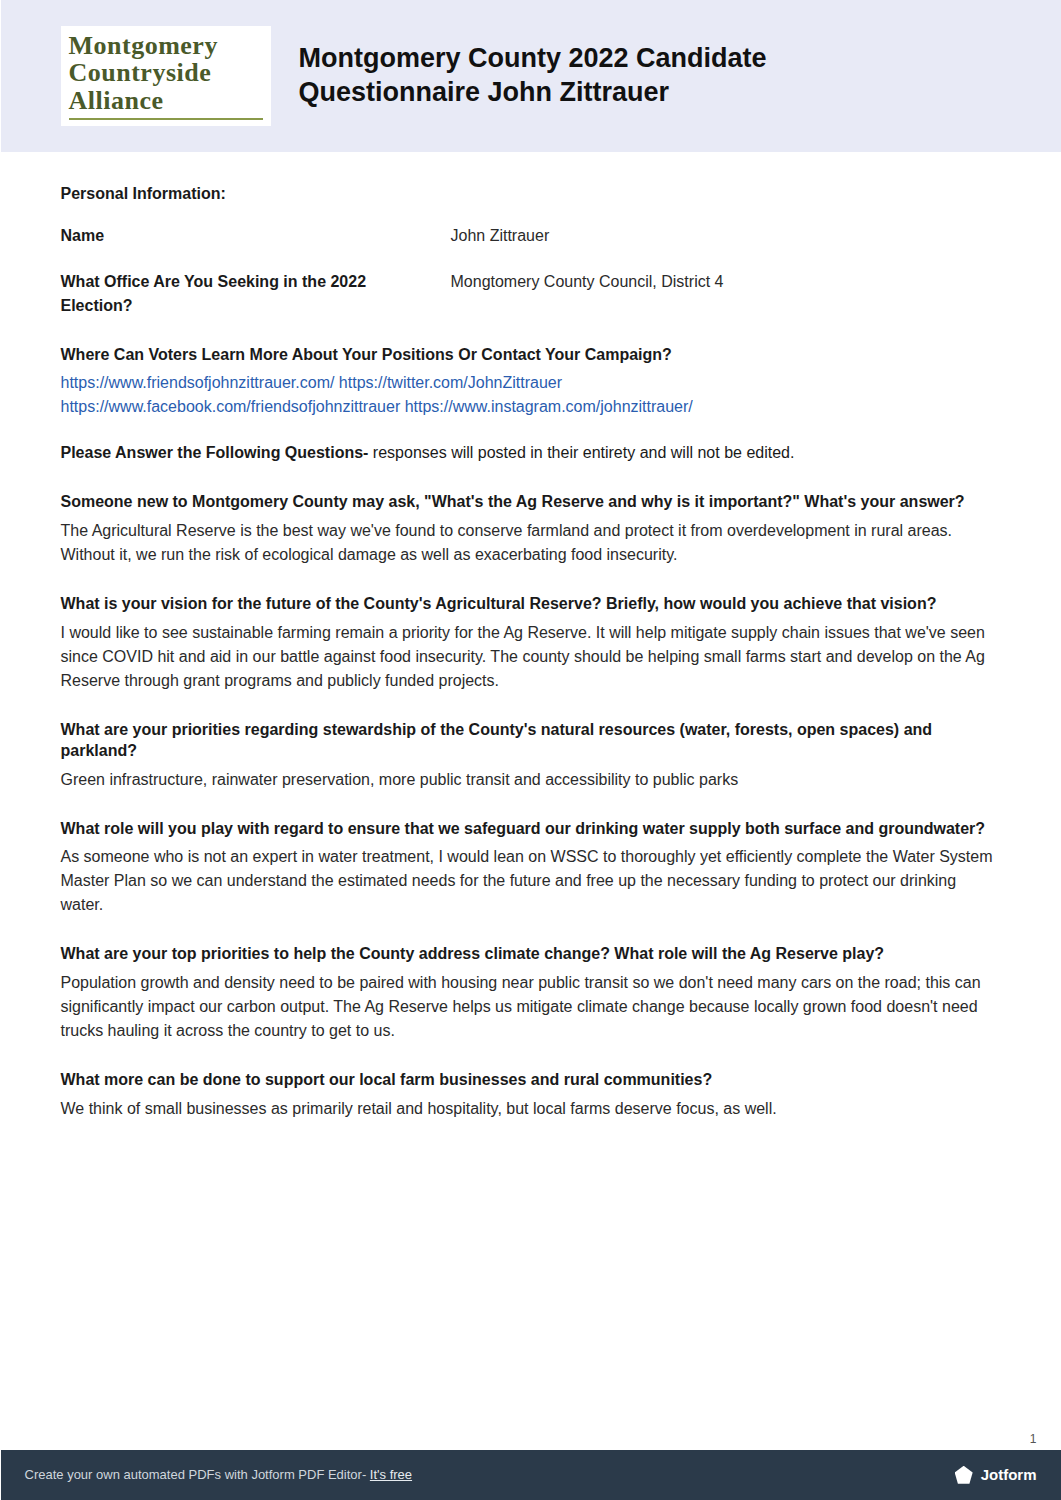Montgomery
Countryside
Alliance
Montgomery County 2022 Candidate Questionnaire John Zittrauer
Personal Information:
Name
John Zittrauer
What Office Are You Seeking in the 2022 Election?
Mongtomery County Council, District 4
Where Can Voters Learn More About Your Positions Or Contact Your Campaign?
https://www.friendsofjohnzittrauer.com/ https://twitter.com/JohnZittrauer
https://www.facebook.com/friendsofjohnzittrauer https://www.instagram.com/johnzittrauer/
Please Answer the Following Questions- responses will posted in their entirety and will not be edited.
Someone new to Montgomery County may ask, "What's the Ag Reserve and why is it important?" What's your answer?
The Agricultural Reserve is the best way we've found to conserve farmland and protect it from overdevelopment in rural areas. Without it, we run the risk of ecological damage as well as exacerbating food insecurity.
What is your vision for the future of the County's Agricultural Reserve? Briefly, how would you achieve that vision?
I would like to see sustainable farming remain a priority for the Ag Reserve. It will help mitigate supply chain issues that we've seen since COVID hit and aid in our battle against food insecurity. The county should be helping small farms start and develop on the Ag Reserve through grant programs and publicly funded projects.
What are your priorities regarding stewardship of the County's natural resources (water, forests, open spaces) and parkland?
Green infrastructure, rainwater preservation, more public transit and accessibility to public parks
What role will you play with regard to ensure that we safeguard our drinking water supply both surface and groundwater?
As someone who is not an expert in water treatment, I would lean on WSSC to thoroughly yet efficiently complete the Water System Master Plan so we can understand the estimated needs for the future and free up the necessary funding to protect our drinking water.
What are your top priorities to help the County address climate change? What role will the Ag Reserve play?
Population growth and density need to be paired with housing near public transit so we don't need many cars on the road; this can significantly impact our carbon output. The Ag Reserve helps us mitigate climate change because locally grown food doesn't need trucks hauling it across the country to get to us.
What more can be done to support our local farm businesses and rural communities?
We think of small businesses as primarily retail and hospitality, but local farms deserve focus, as well.
1
Create your own automated PDFs with Jotform PDF Editor- It's free
Jotform